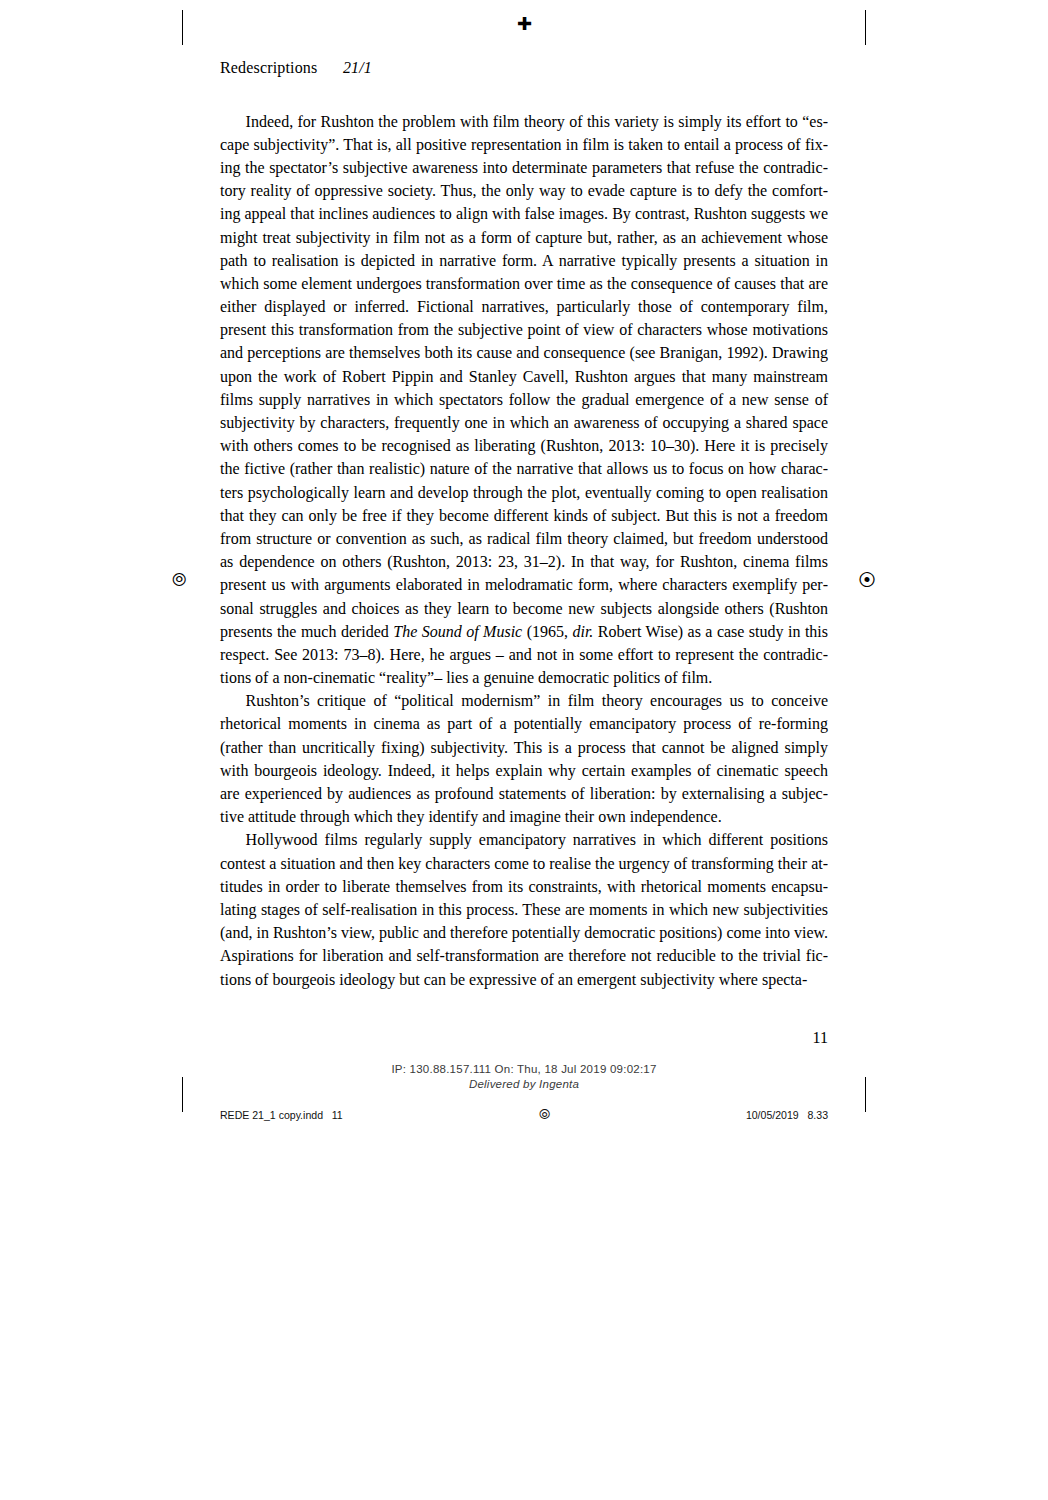✚ ⦾ ⦿
Redescriptions 21/1
Indeed, for Rushton the problem with film theory of this variety is simply its effort to “escape subjectivity”. That is, all positive representation in film is taken to entail a process of fixing the spectator’s subjective awareness into determinate parameters that refuse the contradictory reality of oppressive society. Thus, the only way to evade capture is to defy the comforting appeal that inclines audiences to align with false images. By contrast, Rushton suggests we might treat subjectivity in film not as a form of capture but, rather, as an achievement whose path to realisation is depicted in narrative form. A narrative typically presents a situation in which some element undergoes transformation over time as the consequence of causes that are either displayed or inferred. Fictional narratives, particularly those of contemporary film, present this transformation from the subjective point of view of characters whose motivations and perceptions are themselves both its cause and consequence (see Branigan, 1992). Drawing upon the work of Robert Pippin and Stanley Cavell, Rushton argues that many mainstream films supply narratives in which spectators follow the gradual emergence of a new sense of subjectivity by characters, frequently one in which an awareness of occupying a shared space with others comes to be recognised as liberating (Rushton, 2013: 10–30). Here it is precisely the fictive (rather than realistic) nature of the narrative that allows us to focus on how characters psychologically learn and develop through the plot, eventually coming to open realisation that they can only be free if they become different kinds of subject. But this is not a freedom from structure or convention as such, as radical film theory claimed, but freedom understood as dependence on others (Rushton, 2013: 23, 31–2). In that way, for Rushton, cinema films present us with arguments elaborated in melodramatic form, where characters exemplify personal struggles and choices as they learn to become new subjects alongside others (Rushton presents the much derided The Sound of Music (1965, dir. Robert Wise) as a case study in this respect. See 2013: 73–8). Here, he argues – and not in some effort to represent the contradictions of a non-cinematic “reality”– lies a genuine democratic politics of film.
Rushton’s critique of “political modernism” in film theory encourages us to conceive rhetorical moments in cinema as part of a potentially emancipatory process of re-forming (rather than uncritically fixing) subjectivity. This is a process that cannot be aligned simply with bourgeois ideology. Indeed, it helps explain why certain examples of cinematic speech are experienced by audiences as profound statements of liberation: by externalising a subjective attitude through which they identify and imagine their own independence.
Hollywood films regularly supply emancipatory narratives in which different positions contest a situation and then key characters come to realise the urgency of transforming their attitudes in order to liberate themselves from its constraints, with rhetorical moments encapsulating stages of self-realisation in this process. These are moments in which new subjectivities (and, in Rushton’s view, public and therefore potentially democratic positions) come into view. Aspirations for liberation and self-transformation are therefore not reducible to the trivial fictions of bourgeois ideology but can be expressive of an emergent subjectivity where specta-
11
IP: 130.88.157.111 On: Thu, 18 Jul 2019 09:02:17
Delivered by Ingenta
REDE 21_1 copy.indd 11 ⦾ 10/05/2019 8.33